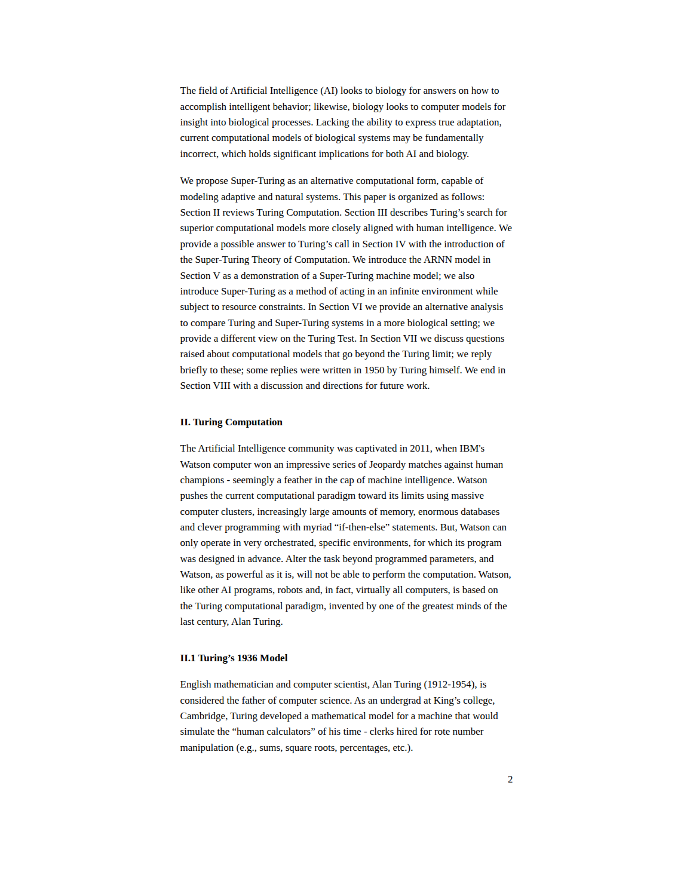The field of Artificial Intelligence (AI) looks to biology for answers on how to accomplish intelligent behavior; likewise, biology looks to computer models for insight into biological processes. Lacking the ability to express true adaptation, current computational models of biological systems may be fundamentally incorrect, which holds significant implications for both AI and biology.
We propose Super-Turing as an alternative computational form, capable of modeling adaptive and natural systems. This paper is organized as follows: Section II reviews Turing Computation. Section III describes Turing’s search for superior computational models more closely aligned with human intelligence. We provide a possible answer to Turing’s call in Section IV with the introduction of the Super-Turing Theory of Computation. We introduce the ARNN model in Section V as a demonstration of a Super-Turing machine model; we also introduce Super-Turing as a method of acting in an infinite environment while subject to resource constraints. In Section VI we provide an alternative analysis to compare Turing and Super-Turing systems in a more biological setting; we provide a different view on the Turing Test. In Section VII we discuss questions raised about computational models that go beyond the Turing limit; we reply briefly to these; some replies were written in 1950 by Turing himself. We end in Section VIII with a discussion and directions for future work.
II. Turing Computation
The Artificial Intelligence community was captivated in 2011, when IBM's Watson computer won an impressive series of Jeopardy matches against human champions - seemingly a feather in the cap of machine intelligence. Watson pushes the current computational paradigm toward its limits using massive computer clusters, increasingly large amounts of memory, enormous databases and clever programming with myriad “if-then-else” statements. But, Watson can only operate in very orchestrated, specific environments, for which its program was designed in advance. Alter the task beyond programmed parameters, and Watson, as powerful as it is, will not be able to perform the computation. Watson, like other AI programs, robots and, in fact, virtually all computers, is based on the Turing computational paradigm, invented by one of the greatest minds of the last century, Alan Turing.
II.1 Turing’s 1936 Model
English mathematician and computer scientist, Alan Turing (1912-1954), is considered the father of computer science. As an undergrad at King’s college, Cambridge, Turing developed a mathematical model for a machine that would simulate the “human calculators” of his time - clerks hired for rote number manipulation (e.g., sums, square roots, percentages, etc.).
2